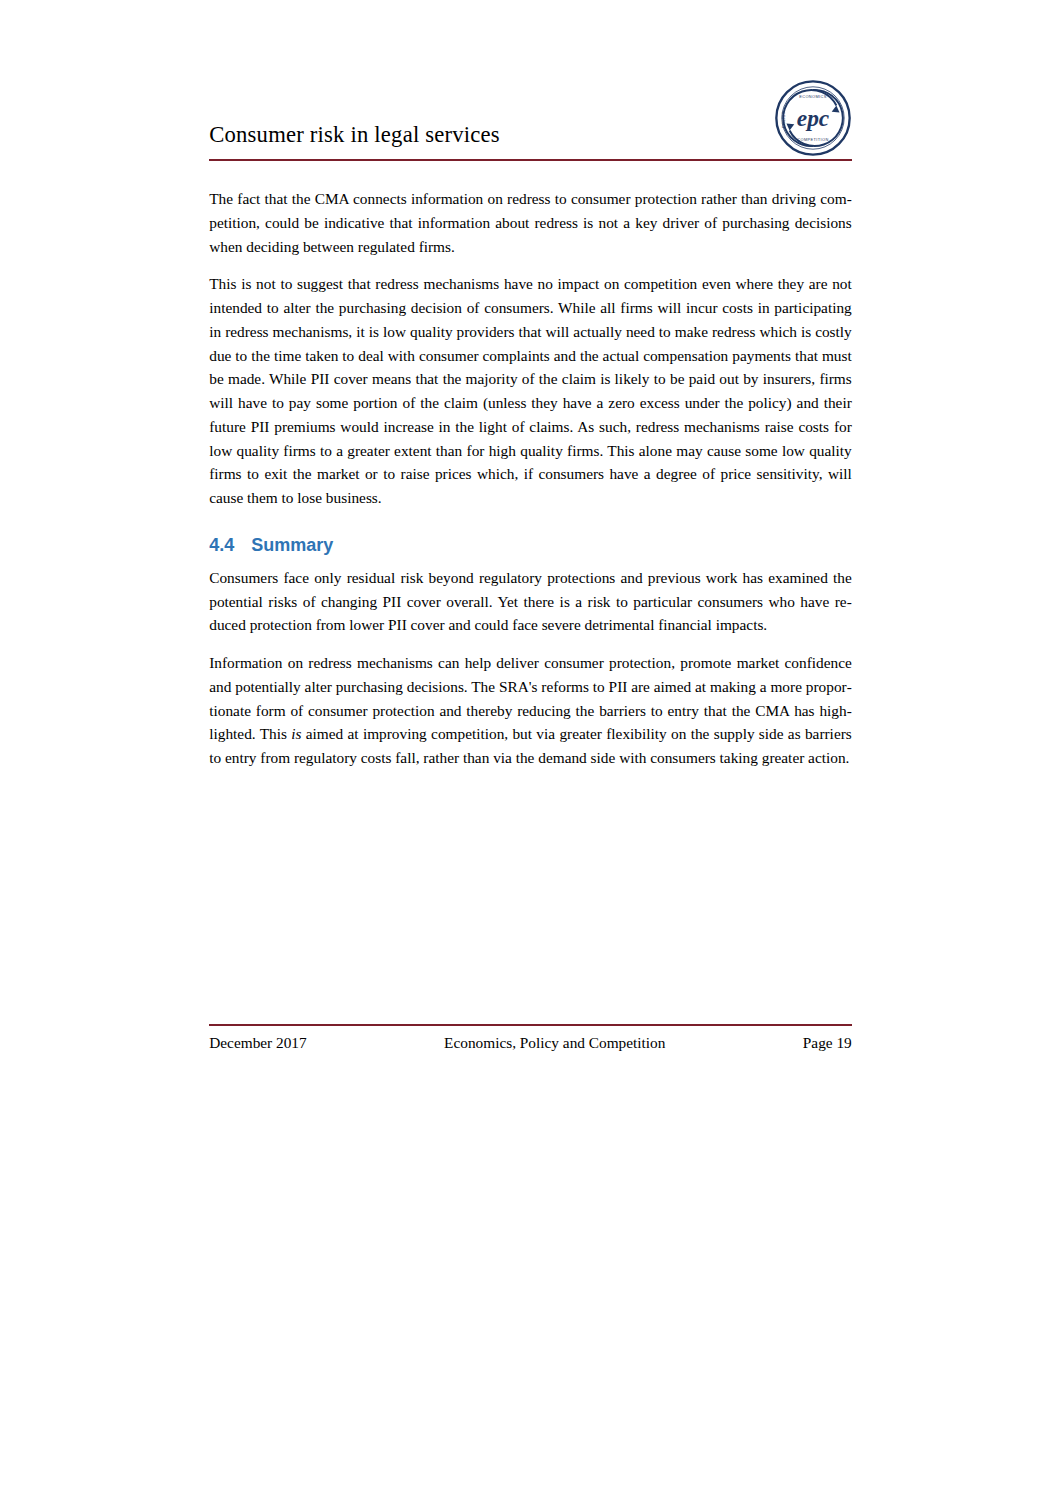epc ECONOMICS COMPETITION POLICY
Consumer risk in legal services
The fact that the CMA connects information on redress to consumer protection rather than driving competition, could be indicative that information about redress is not a key driver of purchasing decisions when deciding between regulated firms.
This is not to suggest that redress mechanisms have no impact on competition even where they are not intended to alter the purchasing decision of consumers. While all firms will incur costs in participating in redress mechanisms, it is low quality providers that will actually need to make redress which is costly due to the time taken to deal with consumer complaints and the actual compensation payments that must be made. While PII cover means that the majority of the claim is likely to be paid out by insurers, firms will have to pay some portion of the claim (unless they have a zero excess under the policy) and their future PII premiums would increase in the light of claims. As such, redress mechanisms raise costs for low quality firms to a greater extent than for high quality firms. This alone may cause some low quality firms to exit the market or to raise prices which, if consumers have a degree of price sensitivity, will cause them to lose business.
4.4 Summary
Consumers face only residual risk beyond regulatory protections and previous work has examined the potential risks of changing PII cover overall. Yet there is a risk to particular consumers who have reduced protection from lower PII cover and could face severe detrimental financial impacts.
Information on redress mechanisms can help deliver consumer protection, promote market confidence and potentially alter purchasing decisions. The SRA's reforms to PII are aimed at making a more proportionate form of consumer protection and thereby reducing the barriers to entry that the CMA has highlighted. This is aimed at improving competition, but via greater flexibility on the supply side as barriers to entry from regulatory costs fall, rather than via the demand side with consumers taking greater action.
December 2017
Economics, Policy and Competition
Page 19